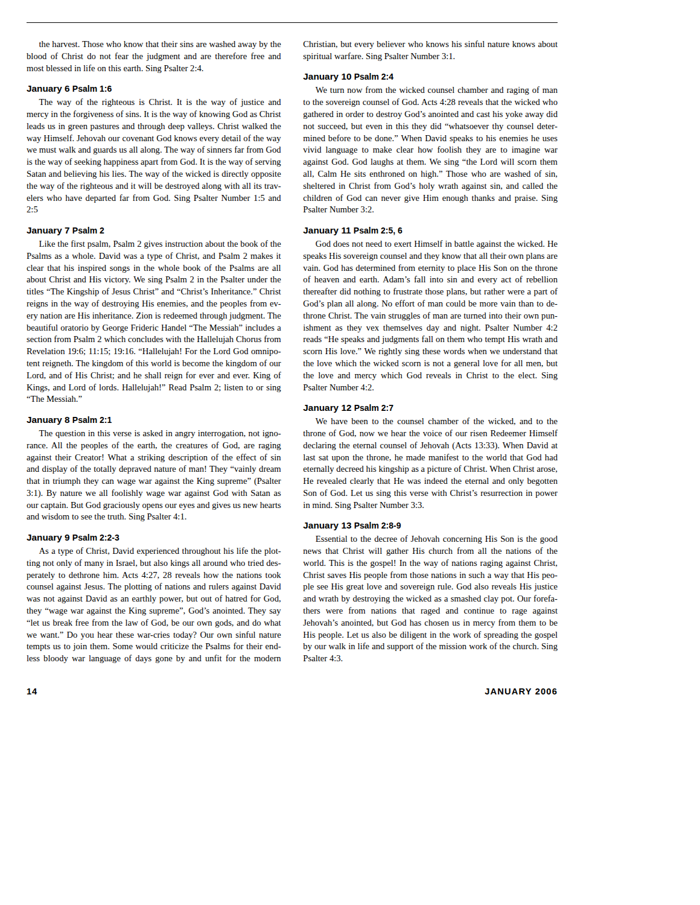the harvest. Those who know that their sins are washed away by the blood of Christ do not fear the judgment and are therefore free and most blessed in life on this earth. Sing Psalter 2:4.
January 6 Psalm 1:6
The way of the righteous is Christ. It is the way of justice and mercy in the forgiveness of sins. It is the way of knowing God as Christ leads us in green pastures and through deep valleys. Christ walked the way Himself. Jehovah our covenant God knows every detail of the way we must walk and guards us all along. The way of sinners far from God is the way of seeking happiness apart from God. It is the way of serving Satan and believing his lies. The way of the wicked is directly opposite the way of the righteous and it will be destroyed along with all its travelers who have departed far from God. Sing Psalter Number 1:5 and 2:5
January 7 Psalm 2
Like the first psalm, Psalm 2 gives instruction about the book of the Psalms as a whole. David was a type of Christ, and Psalm 2 makes it clear that his inspired songs in the whole book of the Psalms are all about Christ and His victory. We sing Psalm 2 in the Psalter under the titles “The Kingship of Jesus Christ” and “Christ’s Inheritance.” Christ reigns in the way of destroying His enemies, and the peoples from every nation are His inheritance. Zion is redeemed through judgment. The beautiful oratorio by George Frideric Handel “The Messiah” includes a section from Psalm 2 which concludes with the Hallelujah Chorus from Revelation 19:6; 11:15; 19:16. “Hallelujah! For the Lord God omnipotent reigneth. The kingdom of this world is become the kingdom of our Lord, and of His Christ; and he shall reign for ever and ever. King of Kings, and Lord of lords. Hallelujah!” Read Psalm 2; listen to or sing “The Messiah.”
January 8 Psalm 2:1
The question in this verse is asked in angry interrogation, not ignorance. All the peoples of the earth, the creatures of God, are raging against their Creator! What a striking description of the effect of sin and display of the totally depraved nature of man! They “vainly dream that in triumph they can wage war against the King supreme” (Psalter 3:1). By nature we all foolishly wage war against God with Satan as our captain. But God graciously opens our eyes and gives us new hearts and wisdom to see the truth. Sing Psalter 4:1.
January 9 Psalm 2:2-3
As a type of Christ, David experienced throughout his life the plotting not only of many in Israel, but also kings all around who tried desperately to dethrone him. Acts 4:27, 28 reveals how the nations took counsel against Jesus. The plotting of nations and rulers against David was not against David as an earthly power, but out of hatred for God, they “wage war against the King supreme”, God’s anointed. They say “let us break free from the law of God, be our own gods, and do what we want.” Do you hear these war-cries today? Our own sinful nature tempts us to join them. Some would criticize the Psalms for their endless bloody war language of days gone by and unfit for the modern Christian, but every believer who knows his sinful nature knows about spiritual warfare. Sing Psalter Number 3:1.
January 10 Psalm 2:4
We turn now from the wicked counsel chamber and raging of man to the sovereign counsel of God. Acts 4:28 reveals that the wicked who gathered in order to destroy God’s anointed and cast his yoke away did not succeed, but even in this they did “whatsoever thy counsel determined before to be done.” When David speaks to his enemies he uses vivid language to make clear how foolish they are to imagine war against God. God laughs at them. We sing “the Lord will scorn them all, Calm He sits enthroned on high.” Those who are washed of sin, sheltered in Christ from God’s holy wrath against sin, and called the children of God can never give Him enough thanks and praise. Sing Psalter Number 3:2.
January 11 Psalm 2:5, 6
God does not need to exert Himself in battle against the wicked. He speaks His sovereign counsel and they know that all their own plans are vain. God has determined from eternity to place His Son on the throne of heaven and earth. Adam’s fall into sin and every act of rebellion thereafter did nothing to frustrate those plans, but rather were a part of God’s plan all along. No effort of man could be more vain than to dethrone Christ. The vain struggles of man are turned into their own punishment as they vex themselves day and night. Psalter Number 4:2 reads “He speaks and judgments fall on them who tempt His wrath and scorn His love.” We rightly sing these words when we understand that the love which the wicked scorn is not a general love for all men, but the love and mercy which God reveals in Christ to the elect. Sing Psalter Number 4:2.
January 12 Psalm 2:7
We have been to the counsel chamber of the wicked, and to the throne of God, now we hear the voice of our risen Redeemer Himself declaring the eternal counsel of Jehovah (Acts 13:33). When David at last sat upon the throne, he made manifest to the world that God had eternally decreed his kingship as a picture of Christ. When Christ arose, He revealed clearly that He was indeed the eternal and only begotten Son of God. Let us sing this verse with Christ’s resurrection in power in mind. Sing Psalter Number 3:3.
January 13 Psalm 2:8-9
Essential to the decree of Jehovah concerning His Son is the good news that Christ will gather His church from all the nations of the world. This is the gospel! In the way of nations raging against Christ, Christ saves His people from those nations in such a way that His people see His great love and sovereign rule. God also reveals His justice and wrath by destroying the wicked as a smashed clay pot. Our forefathers were from nations that raged and continue to rage against Jehovah’s anointed, but God has chosen us in mercy from them to be His people. Let us also be diligent in the work of spreading the gospel by our walk in life and support of the mission work of the church. Sing Psalter 4:3.
14 JANUARY 2006